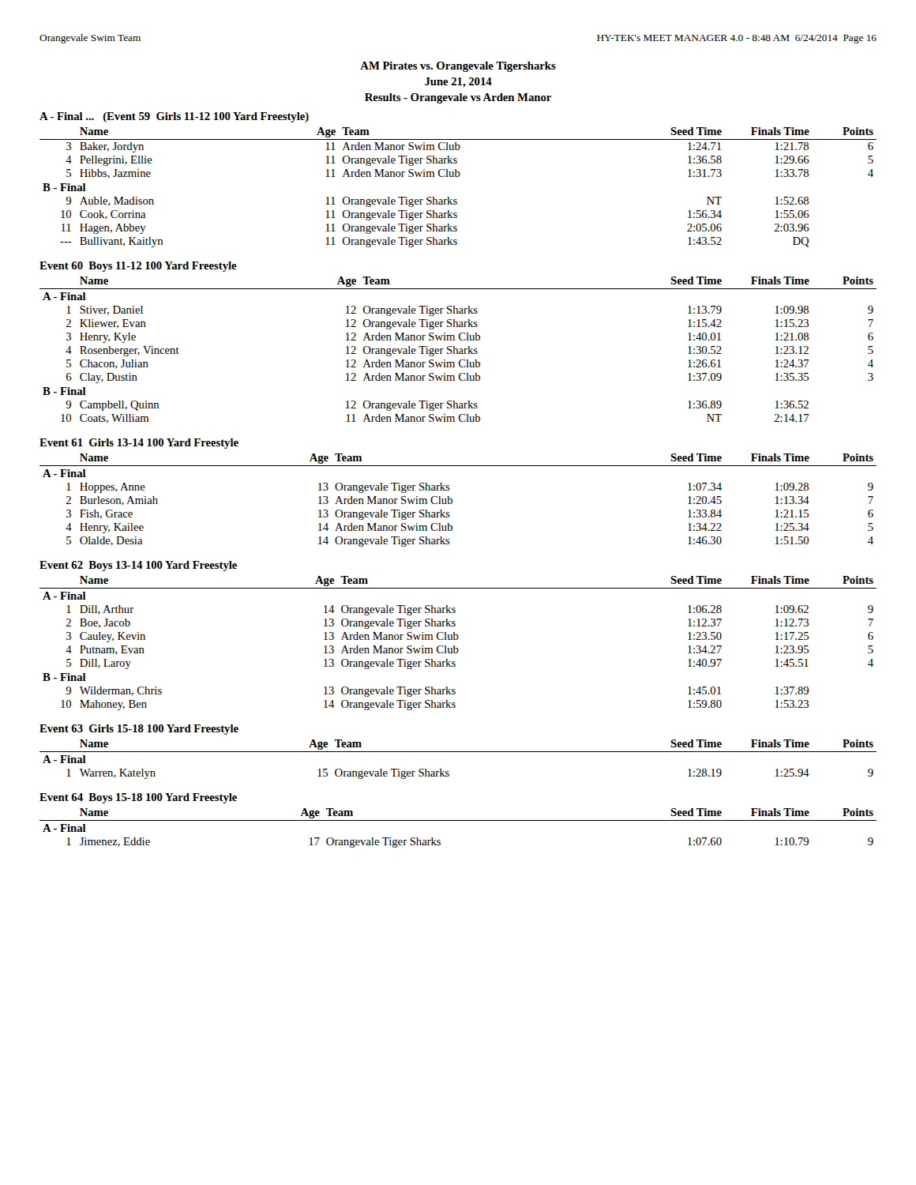Orangevale Swim Team
HY-TEK's MEET MANAGER 4.0 - 8:48 AM 6/24/2014 Page 16
AM Pirates vs. Orangevale Tigersharks
June 21, 2014
Results - Orangevale vs Arden Manor
A - Final ... (Event 59 Girls 11-12 100 Yard Freestyle)
| | Name | Age | Team | Seed Time | Finals Time | Points |
| --- | --- | --- | --- | --- | --- | --- |
| 3 | Baker, Jordyn | 11 | Arden Manor Swim Club | 1:24.71 | 1:21.78 | 6 |
| 4 | Pellegrini, Ellie | 11 | Orangevale Tiger Sharks | 1:36.58 | 1:29.66 | 5 |
| 5 | Hibbs, Jazmine | 11 | Arden Manor Swim Club | 1:31.73 | 1:33.78 | 4 |
| B - Final |
| 9 | Auble, Madison | 11 | Orangevale Tiger Sharks | NT | 1:52.68 | |
| 10 | Cook, Corrina | 11 | Orangevale Tiger Sharks | 1:56.34 | 1:55.06 | |
| 11 | Hagen, Abbey | 11 | Orangevale Tiger Sharks | 2:05.06 | 2:03.96 | |
| --- | Bullivant, Kaitlyn | 11 | Orangevale Tiger Sharks | 1:43.52 | DQ | |
Event 60 Boys 11-12 100 Yard Freestyle
| | Name | Age | Team | Seed Time | Finals Time | Points |
| --- | --- | --- | --- | --- | --- | --- |
| A - Final |
| 1 | Stiver, Daniel | 12 | Orangevale Tiger Sharks | 1:13.79 | 1:09.98 | 9 |
| 2 | Kliewer, Evan | 12 | Orangevale Tiger Sharks | 1:15.42 | 1:15.23 | 7 |
| 3 | Henry, Kyle | 12 | Arden Manor Swim Club | 1:40.01 | 1:21.08 | 6 |
| 4 | Rosenberger, Vincent | 12 | Orangevale Tiger Sharks | 1:30.52 | 1:23.12 | 5 |
| 5 | Chacon, Julian | 12 | Arden Manor Swim Club | 1:26.61 | 1:24.37 | 4 |
| 6 | Clay, Dustin | 12 | Arden Manor Swim Club | 1:37.09 | 1:35.35 | 3 |
| B - Final |
| 9 | Campbell, Quinn | 12 | Orangevale Tiger Sharks | 1:36.89 | 1:36.52 | |
| 10 | Coats, William | 11 | Arden Manor Swim Club | NT | 2:14.17 | |
Event 61 Girls 13-14 100 Yard Freestyle
| | Name | Age | Team | Seed Time | Finals Time | Points |
| --- | --- | --- | --- | --- | --- | --- |
| A - Final |
| 1 | Hoppes, Anne | 13 | Orangevale Tiger Sharks | 1:07.34 | 1:09.28 | 9 |
| 2 | Burleson, Amiah | 13 | Arden Manor Swim Club | 1:20.45 | 1:13.34 | 7 |
| 3 | Fish, Grace | 13 | Orangevale Tiger Sharks | 1:33.84 | 1:21.15 | 6 |
| 4 | Henry, Kailee | 14 | Arden Manor Swim Club | 1:34.22 | 1:25.34 | 5 |
| 5 | Olalde, Desia | 14 | Orangevale Tiger Sharks | 1:46.30 | 1:51.50 | 4 |
Event 62 Boys 13-14 100 Yard Freestyle
| | Name | Age | Team | Seed Time | Finals Time | Points |
| --- | --- | --- | --- | --- | --- | --- |
| A - Final |
| 1 | Dill, Arthur | 14 | Orangevale Tiger Sharks | 1:06.28 | 1:09.62 | 9 |
| 2 | Boe, Jacob | 13 | Orangevale Tiger Sharks | 1:12.37 | 1:12.73 | 7 |
| 3 | Cauley, Kevin | 13 | Arden Manor Swim Club | 1:23.50 | 1:17.25 | 6 |
| 4 | Putnam, Evan | 13 | Arden Manor Swim Club | 1:34.27 | 1:23.95 | 5 |
| 5 | Dill, Laroy | 13 | Orangevale Tiger Sharks | 1:40.97 | 1:45.51 | 4 |
| B - Final |
| 9 | Wilderman, Chris | 13 | Orangevale Tiger Sharks | 1:45.01 | 1:37.89 | |
| 10 | Mahoney, Ben | 14 | Orangevale Tiger Sharks | 1:59.80 | 1:53.23 | |
Event 63 Girls 15-18 100 Yard Freestyle
| | Name | Age | Team | Seed Time | Finals Time | Points |
| --- | --- | --- | --- | --- | --- | --- |
| A - Final |
| 1 | Warren, Katelyn | 15 | Orangevale Tiger Sharks | 1:28.19 | 1:25.94 | 9 |
Event 64 Boys 15-18 100 Yard Freestyle
| | Name | Age | Team | Seed Time | Finals Time | Points |
| --- | --- | --- | --- | --- | --- | --- |
| A - Final |
| 1 | Jimenez, Eddie | 17 | Orangevale Tiger Sharks | 1:07.60 | 1:10.79 | 9 |